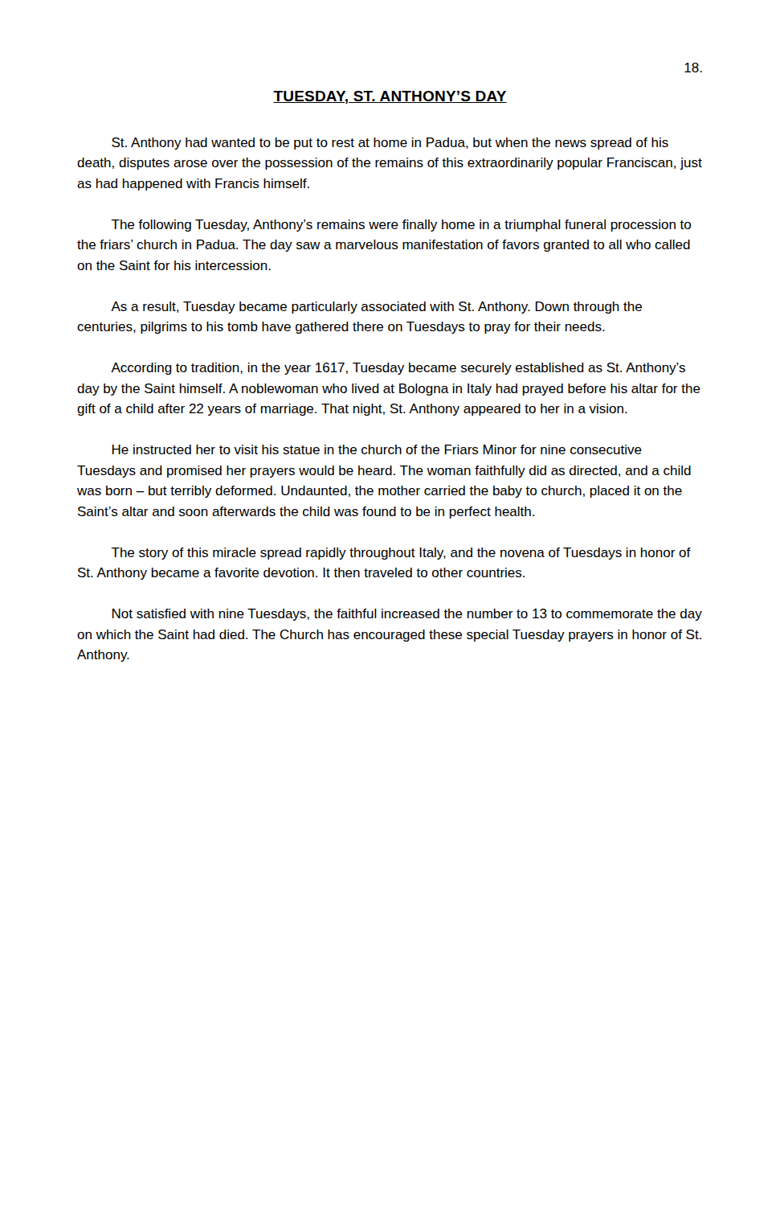18.
TUESDAY, ST. ANTHONY’S DAY
St. Anthony had wanted to be put to rest at home in Padua, but when the news spread of his death, disputes arose over the possession of the remains of this extraordinarily popular Franciscan, just as had happened with Francis himself.
The following Tuesday, Anthony’s remains were finally home in a triumphal funeral procession to the friars’ church in Padua. The day saw a marvelous manifestation of favors granted to all who called on the Saint for his intercession.
As a result, Tuesday became particularly associated with St. Anthony. Down through the centuries, pilgrims to his tomb have gathered there on Tuesdays to pray for their needs.
According to tradition, in the year 1617, Tuesday became securely established as St. Anthony’s day by the Saint himself. A noblewoman who lived at Bologna in Italy had prayed before his altar for the gift of a child after 22 years of marriage. That night, St. Anthony appeared to her in a vision.
He instructed her to visit his statue in the church of the Friars Minor for nine consecutive Tuesdays and promised her prayers would be heard. The woman faithfully did as directed, and a child was born – but terribly deformed. Undaunted, the mother carried the baby to church, placed it on the Saint’s altar and soon afterwards the child was found to be in perfect health.
The story of this miracle spread rapidly throughout Italy, and the novena of Tuesdays in honor of St. Anthony became a favorite devotion. It then traveled to other countries.
Not satisfied with nine Tuesdays, the faithful increased the number to 13 to commemorate the day on which the Saint had died. The Church has encouraged these special Tuesday prayers in honor of St. Anthony.